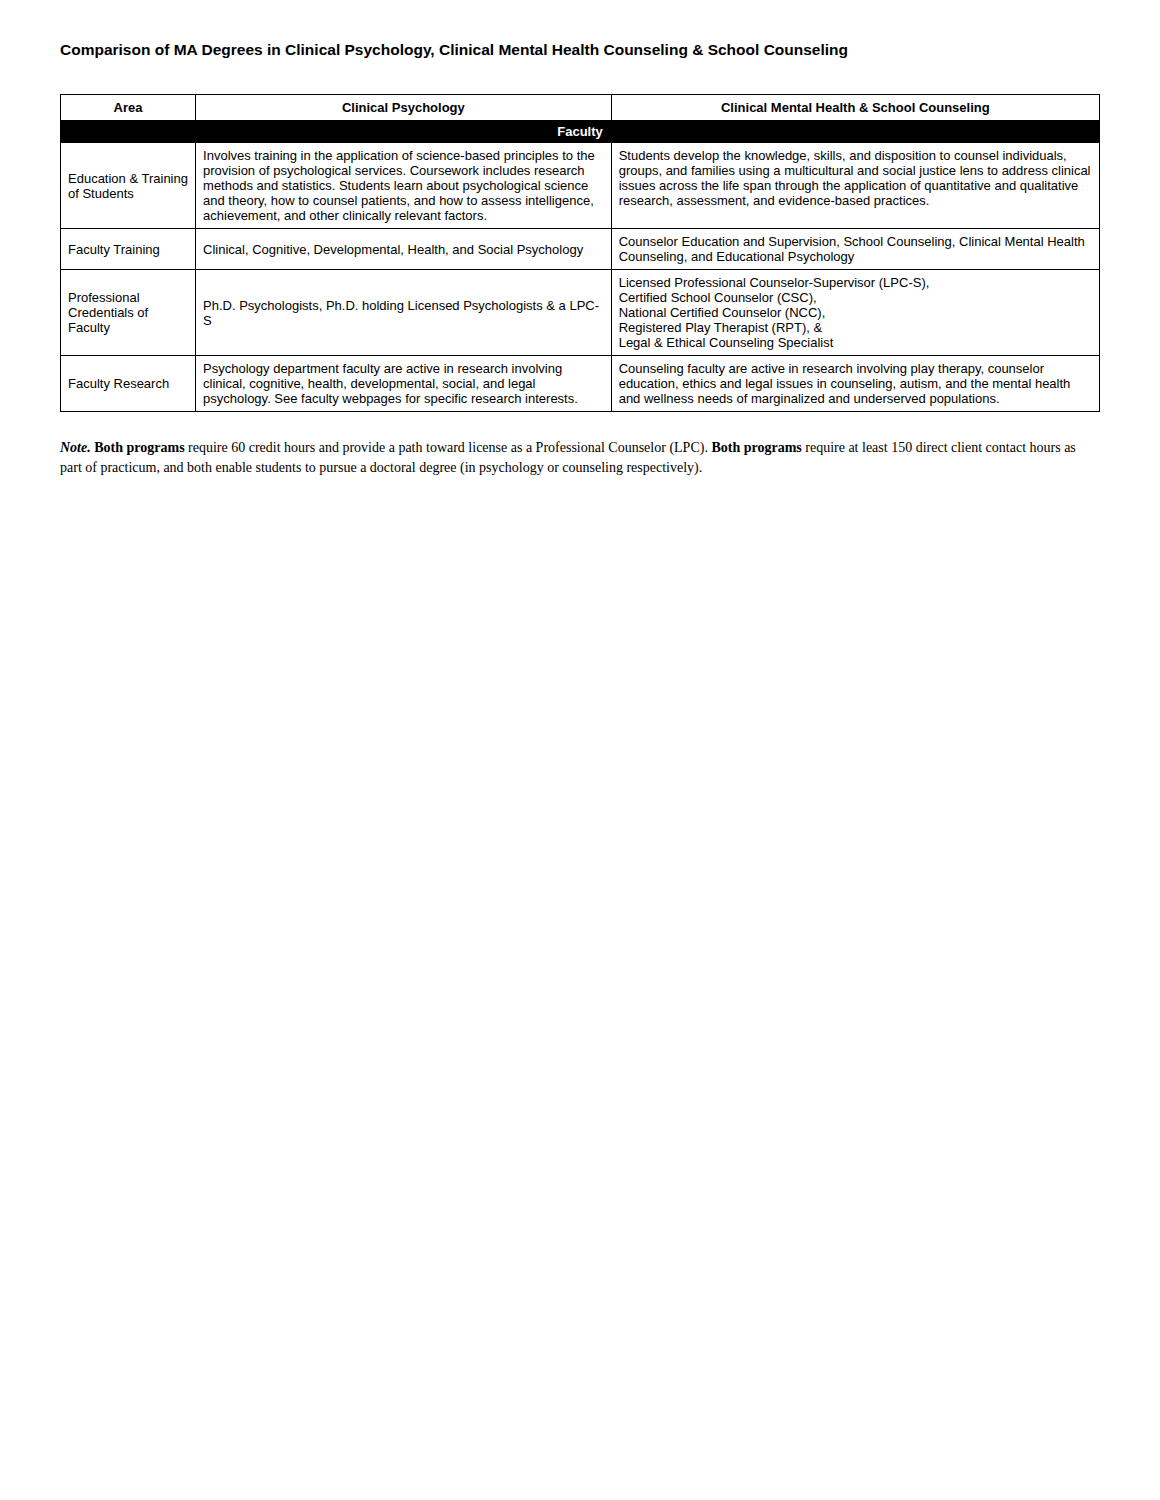Comparison of MA Degrees in Clinical Psychology, Clinical Mental Health Counseling & School Counseling
| Area | Clinical Psychology | Clinical Mental Health & School Counseling |
| --- | --- | --- |
| Faculty |
| Education & Training of Students | Involves training in the application of science-based principles to the provision of psychological services. Coursework includes research methods and statistics. Students learn about psychological science and theory, how to counsel patients, and how to assess intelligence, achievement, and other clinically relevant factors. | Students develop the knowledge, skills, and disposition to counsel individuals, groups, and families using a multicultural and social justice lens to address clinical issues across the life span through the application of quantitative and qualitative research, assessment, and evidence-based practices. |
| Faculty Training | Clinical, Cognitive, Developmental, Health, and Social Psychology | Counselor Education and Supervision, School Counseling, Clinical Mental Health Counseling, and Educational Psychology |
| Professional Credentials of Faculty | Ph.D. Psychologists, Ph.D. holding Licensed Psychologists & a LPC-S | Licensed Professional Counselor-Supervisor (LPC-S), Certified School Counselor (CSC), National Certified Counselor (NCC), Registered Play Therapist (RPT), & Legal & Ethical Counseling Specialist |
| Faculty Research | Psychology department faculty are active in research involving clinical, cognitive, health, developmental, social, and legal psychology. See faculty webpages for specific research interests. | Counseling faculty are active in research involving play therapy, counselor education, ethics and legal issues in counseling, autism, and the mental health and wellness needs of marginalized and underserved populations. |
Note. Both programs require 60 credit hours and provide a path toward license as a Professional Counselor (LPC). Both programs require at least 150 direct client contact hours as part of practicum, and both enable students to pursue a doctoral degree (in psychology or counseling respectively).